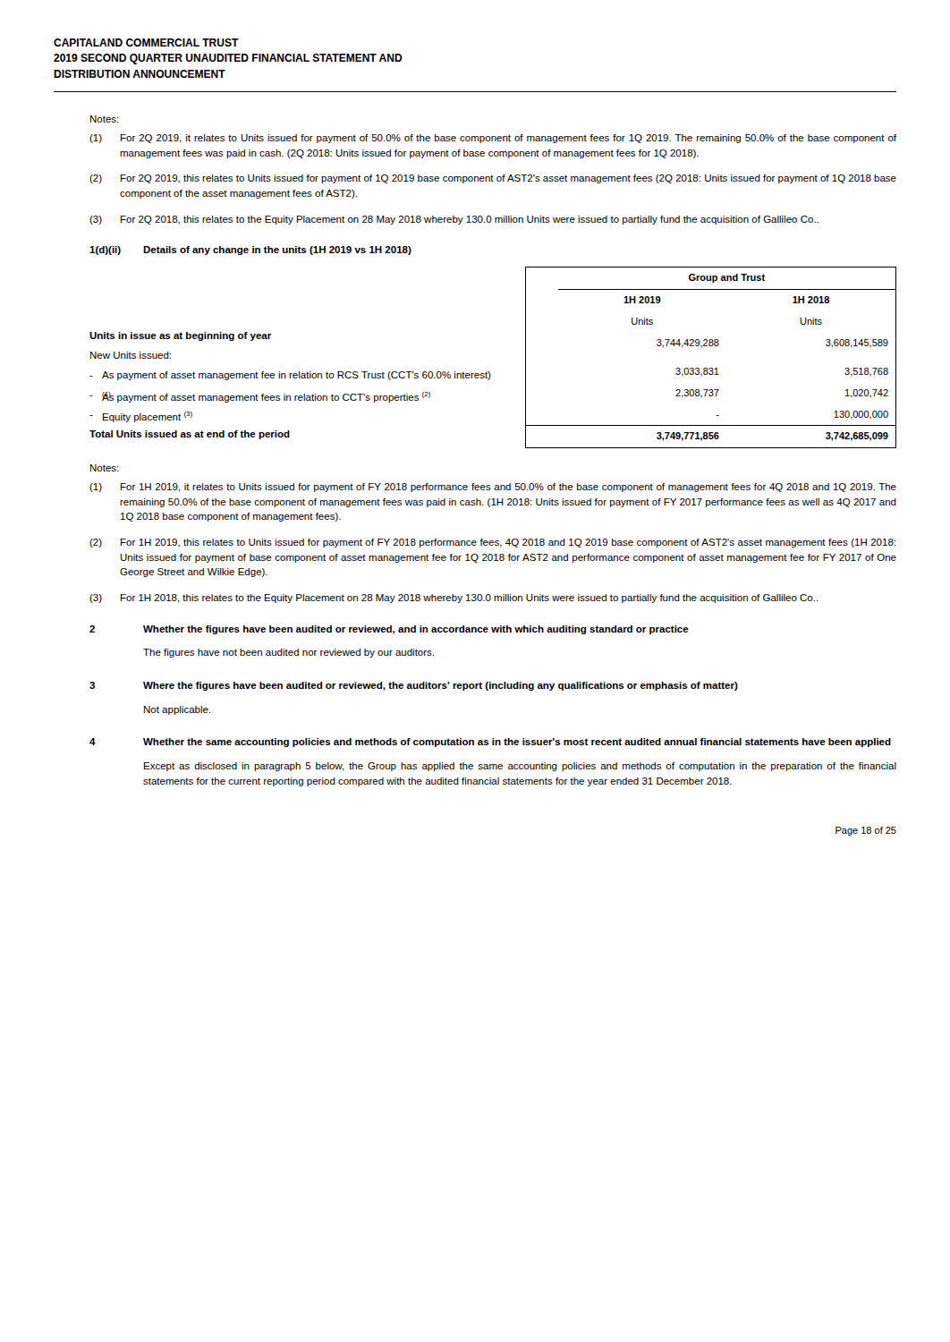CAPITALAND COMMERCIAL TRUST
2019 SECOND QUARTER UNAUDITED FINANCIAL STATEMENT AND
DISTRIBUTION ANNOUNCEMENT
Notes:
(1) For 2Q 2019, it relates to Units issued for payment of 50.0% of the base component of management fees for 1Q 2019. The remaining 50.0% of the base component of management fees was paid in cash. (2Q 2018: Units issued for payment of base component of management fees for 1Q 2018).
(2) For 2Q 2019, this relates to Units issued for payment of 1Q 2019 base component of AST2's asset management fees (2Q 2018: Units issued for payment of 1Q 2018 base component of the asset management fees of AST2).
(3) For 2Q 2018, this relates to the Equity Placement on 28 May 2018 whereby 130.0 million Units were issued to partially fund the acquisition of Gallileo Co..
1(d)(ii) Details of any change in the units (1H 2019 vs 1H 2018)
| | Group and Trust |
| | 1H 2019 | 1H 2018 |
| | Units | Units |
| | 3,744,429,288 | 3,608,145,589 |
| | 3,033,831 | 3,518,768 |
| | 2,308,737 | 1,020,742 |
| | - | 130,000,000 |
| | 3,749,771,856 | 3,742,685,099 |
Units in issue as at beginning of year
New Units issued:
As payment of asset management fee in relation to RCS Trust (CCT's 60.0% interest) (1)
As payment of asset management fees in relation to CCT's properties (2)
Equity placement (3)
Total Units issued as at end of the period
Notes:
(1) For 1H 2019, it relates to Units issued for payment of FY 2018 performance fees and 50.0% of the base component of management fees for 4Q 2018 and 1Q 2019. The remaining 50.0% of the base component of management fees was paid in cash. (1H 2018: Units issued for payment of FY 2017 performance fees as well as 4Q 2017 and 1Q 2018 base component of management fees).
(2) For 1H 2019, this relates to Units issued for payment of FY 2018 performance fees, 4Q 2018 and 1Q 2019 base component of AST2's asset management fees (1H 2018: Units issued for payment of base component of asset management fee for 1Q 2018 for AST2 and performance component of asset management fee for FY 2017 of One George Street and Wilkie Edge).
(3) For 1H 2018, this relates to the Equity Placement on 28 May 2018 whereby 130.0 million Units were issued to partially fund the acquisition of Gallileo Co..
2 Whether the figures have been audited or reviewed, and in accordance with which auditing standard or practice
The figures have not been audited nor reviewed by our auditors.
3 Where the figures have been audited or reviewed, the auditors' report (including any qualifications or emphasis of matter)
Not applicable.
4 Whether the same accounting policies and methods of computation as in the issuer's most recent audited annual financial statements have been applied
Except as disclosed in paragraph 5 below, the Group has applied the same accounting policies and methods of computation in the preparation of the financial statements for the current reporting period compared with the audited financial statements for the year ended 31 December 2018.
Page 18 of 25